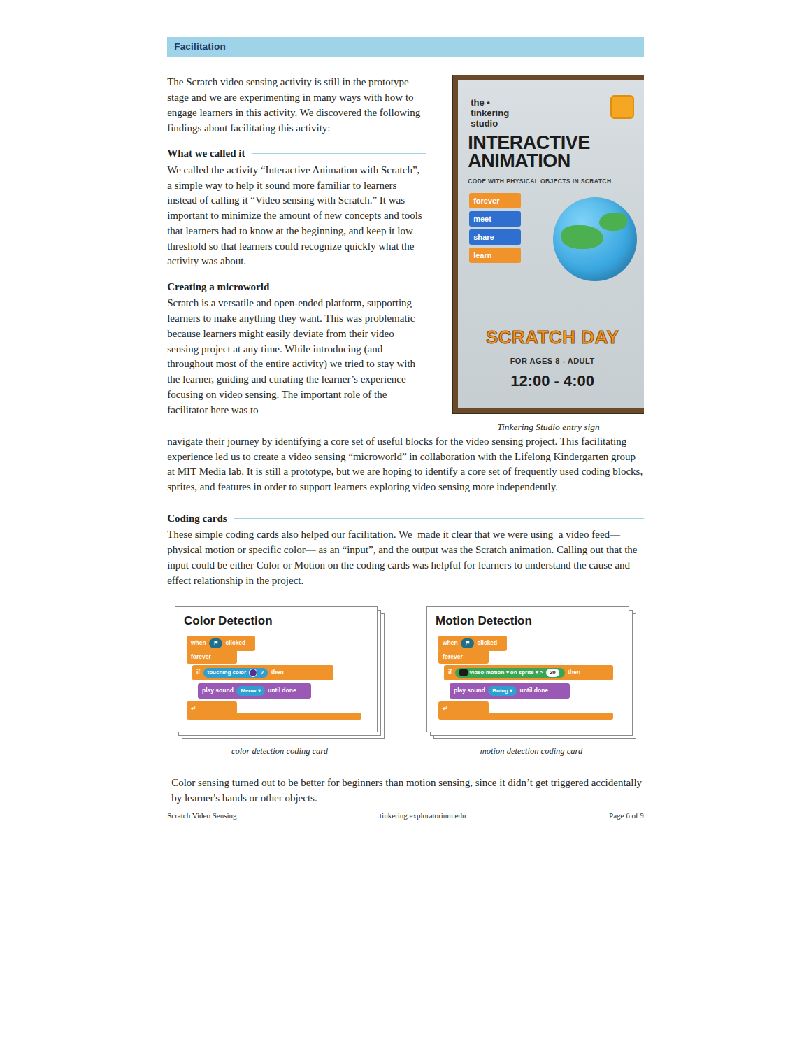Facilitation
the •
tinkering
studio
INTERACTIVE
ANIMATION
CODE WITH PHYSICAL OBJECTS IN SCRATCH
forever
meet
share
learn
SCRATCH DAY
FOR AGES 8 - ADULT
12:00 - 4:00
Tinkering Studio entry sign
The Scratch video sensing activity is still in the prototype stage and we are experimenting in many ways with how to engage learners in this activity. We discovered the following findings about facilitating this activity:
What we called it
We called the activity “Interactive Animation with Scratch”, a simple way to help it sound more familiar to learners instead of calling it “Video sensing with Scratch.” It was important to minimize the amount of new concepts and tools that learners had to know at the beginning, and keep it low threshold so that learners could recognize quickly what the activity was about.
Creating a microworld
Scratch is a versatile and open-ended platform, supporting learners to make anything they want. This was problematic because learners might easily deviate from their video sensing project at any time. While introducing (and throughout most of the entire activity) we tried to stay with the learner, guiding and curating the learner’s experience focusing on video sensing. The important role of the facilitator here was to
navigate their journey by identifying a core set of useful blocks for the video sensing project. This facilitating experience led us to create a video sensing “microworld” in collaboration with the Lifelong Kindergarten group at MIT Media lab. It is still a prototype, but we are hoping to identify a core set of frequently used coding blocks, sprites, and features in order to support learners exploring video sensing more independently.
Coding cards
These simple coding cards also helped our facilitation. We made it clear that we were using a video feed—physical motion or specific color— as an “input”, and the output was the Scratch animation. Calling out that the input could be either Color or Motion on the coding cards was helpful for learners to understand the cause and effect relationship in the project.
Color Detection
when ⚑ clicked
forever
if touching color ? then
play sound Meow ▾ until done
↵
color detection coding card
Motion Detection
when ⚑ clicked
forever
if video motion ▾ on sprite ▾ > 20 then
play sound Boing ▾ until done
↵
motion detection coding card
Color sensing turned out to be better for beginners than motion sensing, since it didn’t get triggered accidentally by learner's hands or other objects.
Scratch Video Sensing
tinkering.exploratorium.edu
Page 6 of 9